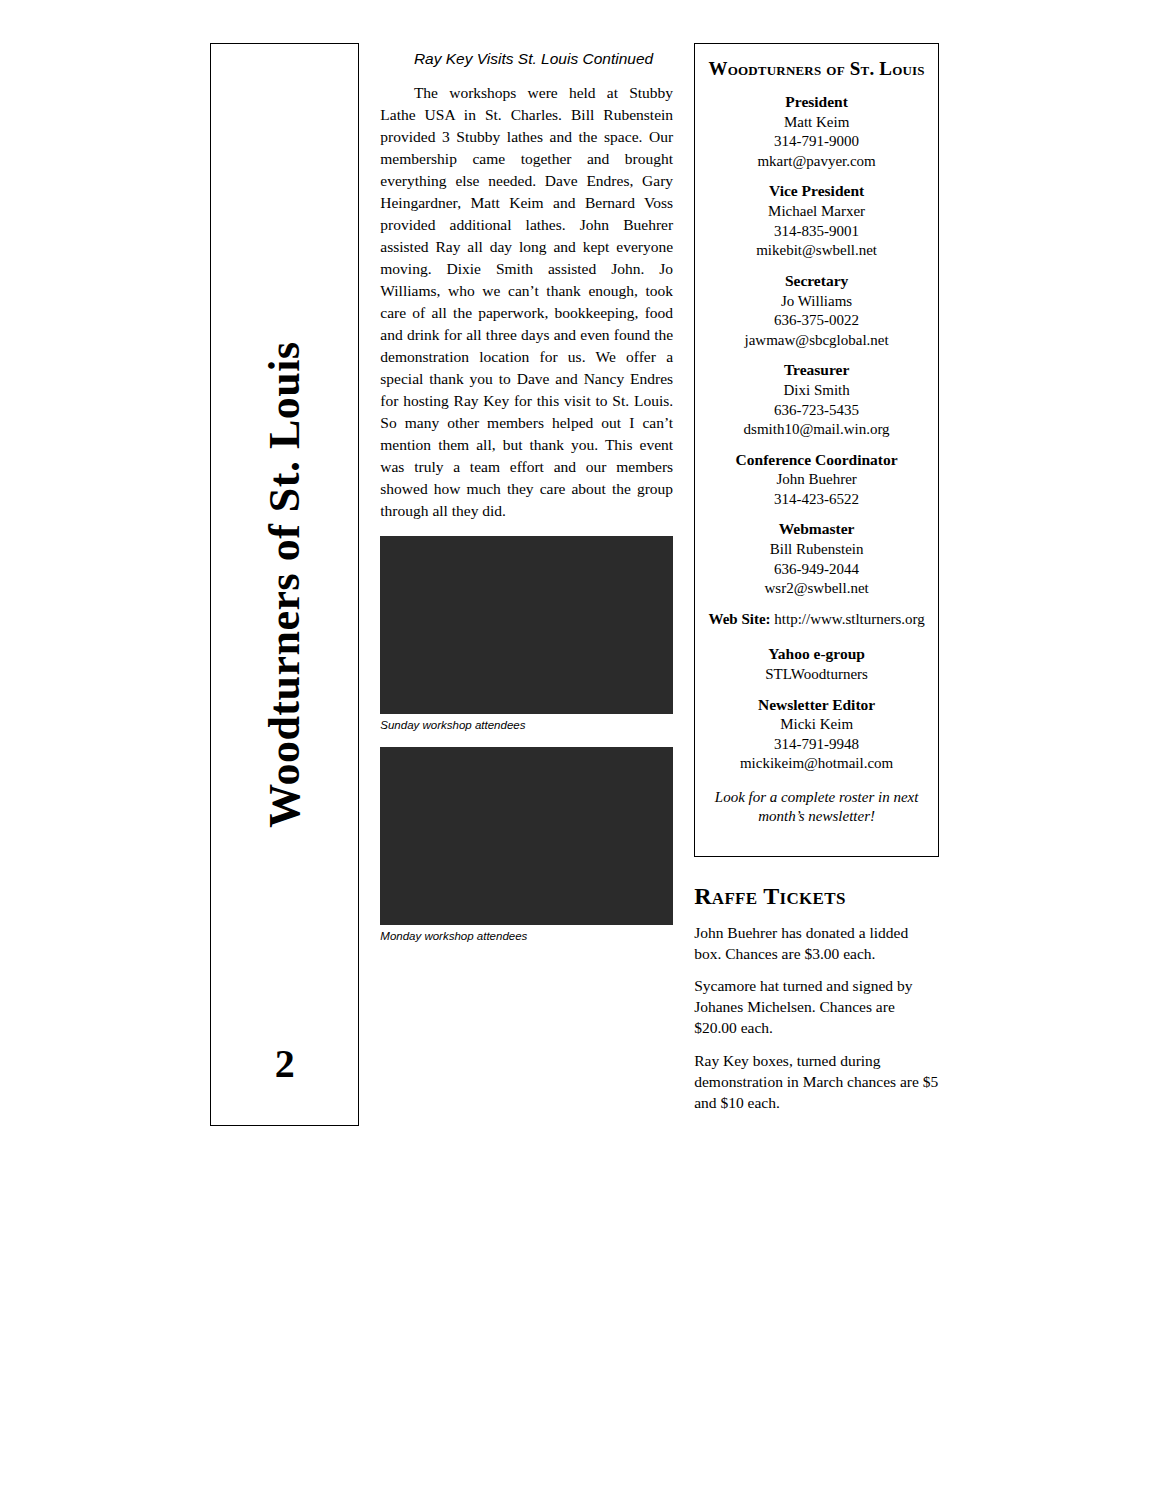Woodturners of St. Louis
2
Ray Key Visits St. Louis Continued
The workshops were held at Stubby Lathe USA in St. Charles. Bill Rubenstein provided 3 Stubby lathes and the space. Our membership came together and brought everything else needed. Dave Endres, Gary Heingardner, Matt Keim and Bernard Voss provided additional lathes. John Buehrer assisted Ray all day long and kept everyone moving. Dixie Smith assisted John. Jo Williams, who we can’t thank enough, took care of all the paperwork, bookkeeping, food and drink for all three days and even found the demonstration location for us. We offer a special thank you to Dave and Nancy Endres for hosting Ray Key for this visit to St. Louis. So many other members helped out I can’t mention them all, but thank you. This event was truly a team effort and our members showed how much they care about the group through all they did.
Sunday workshop attendees
Monday workshop attendees
Woodturners of St. Louis
President
Matt Keim
314-791-9000
mkart@pavyer.com
Vice President
Michael Marxer
314-835-9001
mikebit@swbell.net
Secretary
Jo Williams
636-375-0022
jawmaw@sbcglobal.net
Treasurer
Dixi Smith
636-723-5435
dsmith10@mail.win.org
Conference Coordinator
John Buehrer
314-423-6522
Webmaster
Bill Rubenstein
636-949-2044
wsr2@swbell.net
Web Site: http://www.stlturners.org
Yahoo e-group
STLWoodturners
Newsletter Editor
Micki Keim
314-791-9948
mickikeim@hotmail.com
Look for a complete roster in next month’s newsletter!
Raffe Tickets
John Buehrer has donated a lidded box. Chances are $3.00 each.
Sycamore hat turned and signed by Johanes Michelsen. Chances are $20.00 each.
Ray Key boxes, turned during demonstration in March chances are $5 and $10 each.